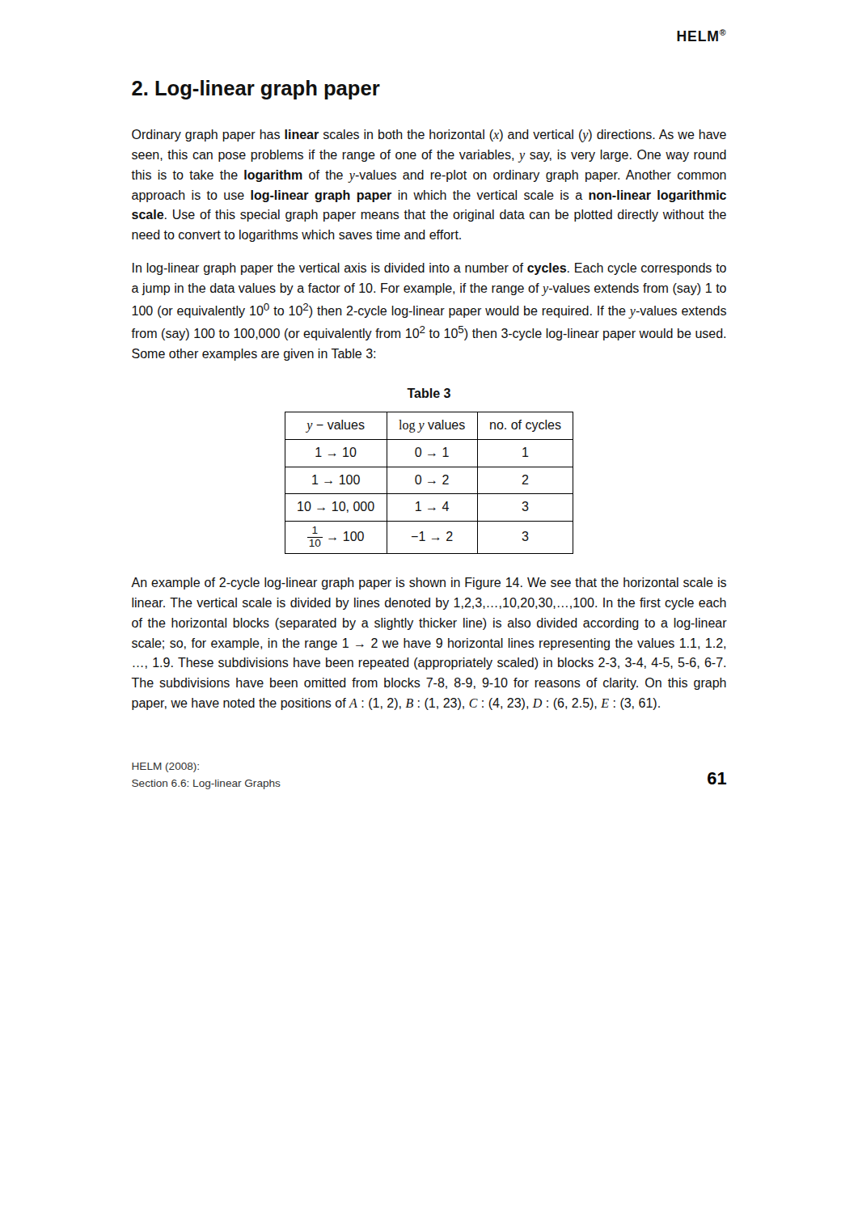HELM®
2. Log-linear graph paper
Ordinary graph paper has linear scales in both the horizontal (x) and vertical (y) directions. As we have seen, this can pose problems if the range of one of the variables, y say, is very large. One way round this is to take the logarithm of the y-values and re-plot on ordinary graph paper. Another common approach is to use log-linear graph paper in which the vertical scale is a non-linear logarithmic scale. Use of this special graph paper means that the original data can be plotted directly without the need to convert to logarithms which saves time and effort.
In log-linear graph paper the vertical axis is divided into a number of cycles. Each cycle corresponds to a jump in the data values by a factor of 10. For example, if the range of y-values extends from (say) 1 to 100 (or equivalently 100 to 102) then 2-cycle log-linear paper would be required. If the y-values extends from (say) 100 to 100,000 (or equivalently from 102 to 105) then 3-cycle log-linear paper would be used. Some other examples are given in Table 3:
Table 3
| y − values | log y values | no. of cycles |
| --- | --- | --- |
| 1 → 10 | 0 → 1 | 1 |
| 1 → 100 | 0 → 2 | 2 |
| 10 → 10, 000 | 1 → 4 | 3 |
| 1 10 → 100 | −1 → 2 | 3 |
An example of 2-cycle log-linear graph paper is shown in Figure 14. We see that the horizontal scale is linear. The vertical scale is divided by lines denoted by 1,2,3,…,10,20,30,…,100. In the first cycle each of the horizontal blocks (separated by a slightly thicker line) is also divided according to a log-linear scale; so, for example, in the range 1 → 2 we have 9 horizontal lines representing the values 1.1, 1.2, …, 1.9. These subdivisions have been repeated (appropriately scaled) in blocks 2-3, 3-4, 4-5, 5-6, 6-7. The subdivisions have been omitted from blocks 7-8, 8-9, 9-10 for reasons of clarity. On this graph paper, we have noted the positions of A : (1, 2), B : (1, 23), C : (4, 23), D : (6, 2.5), E : (3, 61).
HELM (2008):
Section 6.6: Log-linear Graphs
61